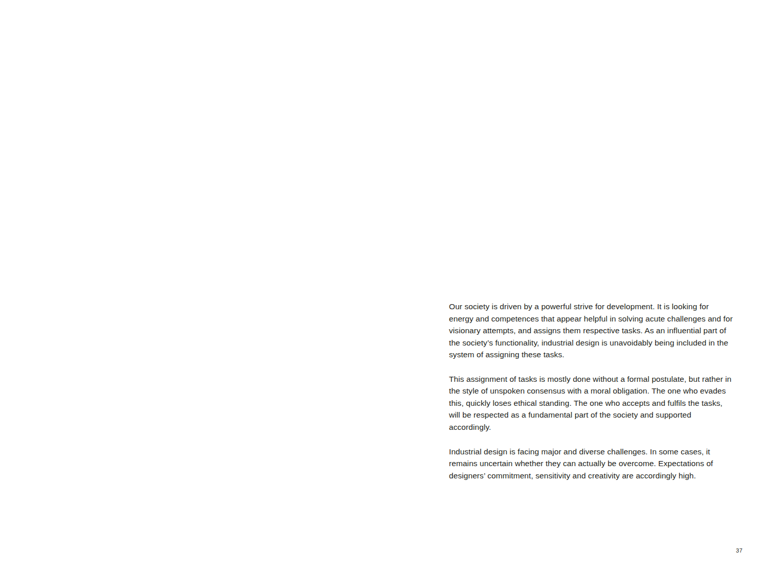Our society is driven by a powerful strive for development. It is looking for energy and competences that appear helpful in solving acute challenges and for visionary attempts, and assigns them respective tasks. As an influential part of the society’s functionality, industrial design is unavoidably being included in the system of assigning these tasks.
This assignment of tasks is mostly done without a formal postulate, but rather in the style of unspoken consensus with a moral obligation. The one who evades this, quickly loses ethical standing. The one who accepts and fulfils the tasks, will be respected as a fundamental part of the society and supported accordingly.
Industrial design is facing major and diverse challenges. In some cases, it remains uncertain whether they can actually be overcome. Expectations of designers’ commitment, sensitivity and creativity are accordingly high.
37